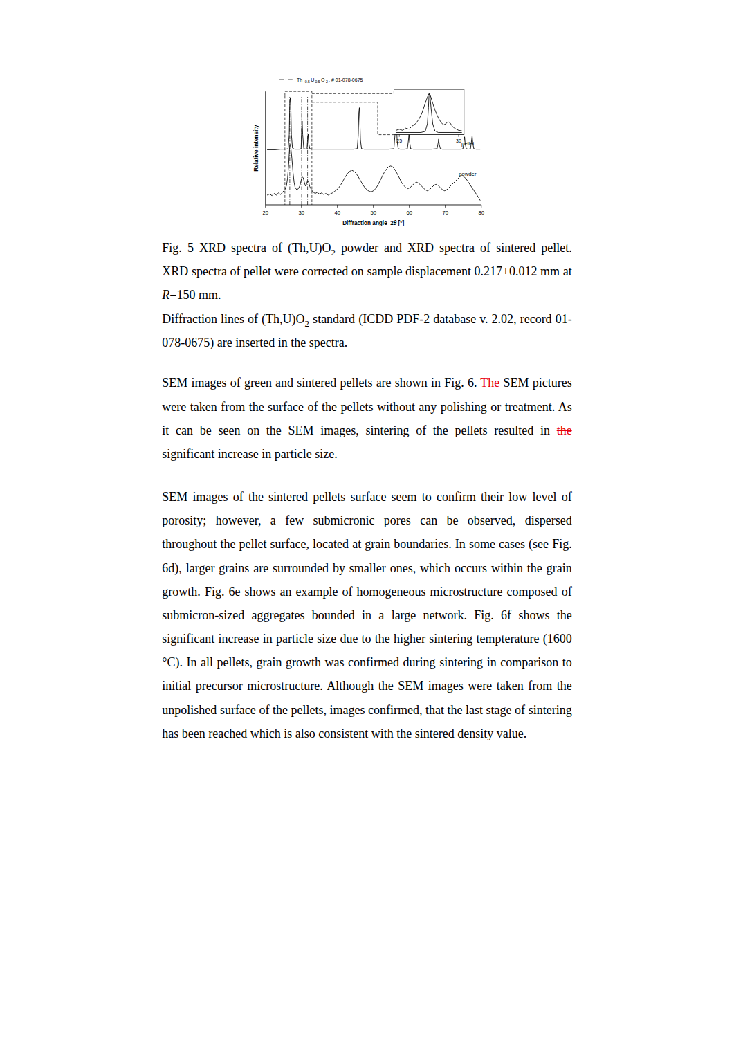Th 0.5 U 0.5 O 2 , # 01-078-0675 20 30 40 50 60 70 80 Diffraction angle 2θ [°] Relative intensity pellet powder 25 30
Fig. 5 XRD spectra of (Th,U)O2 powder and XRD spectra of sintered pellet. XRD spectra of pellet were corrected on sample displacement 0.217±0.012 mm at R=150 mm.
Diffraction lines of (Th,U)O2 standard (ICDD PDF-2 database v. 2.02, record 01-078-0675) are inserted in the spectra.
SEM images of green and sintered pellets are shown in Fig. 6. The SEM pictures were taken from the surface of the pellets without any polishing or treatment. As it can be seen on the SEM images, sintering of the pellets resulted in the significant increase in particle size.
SEM images of the sintered pellets surface seem to confirm their low level of porosity; however, a few submicronic pores can be observed, dispersed throughout the pellet surface, located at grain boundaries. In some cases (see Fig. 6d), larger grains are surrounded by smaller ones, which occurs within the grain growth. Fig. 6e shows an example of homogeneous microstructure composed of submicron-sized aggregates bounded in a large network. Fig. 6f shows the significant increase in particle size due to the higher sintering tempterature (1600 °C). In all pellets, grain growth was confirmed during sintering in comparison to initial precursor microstructure. Although the SEM images were taken from the unpolished surface of the pellets, images confirmed, that the last stage of sintering has been reached which is also consistent with the sintered density value.